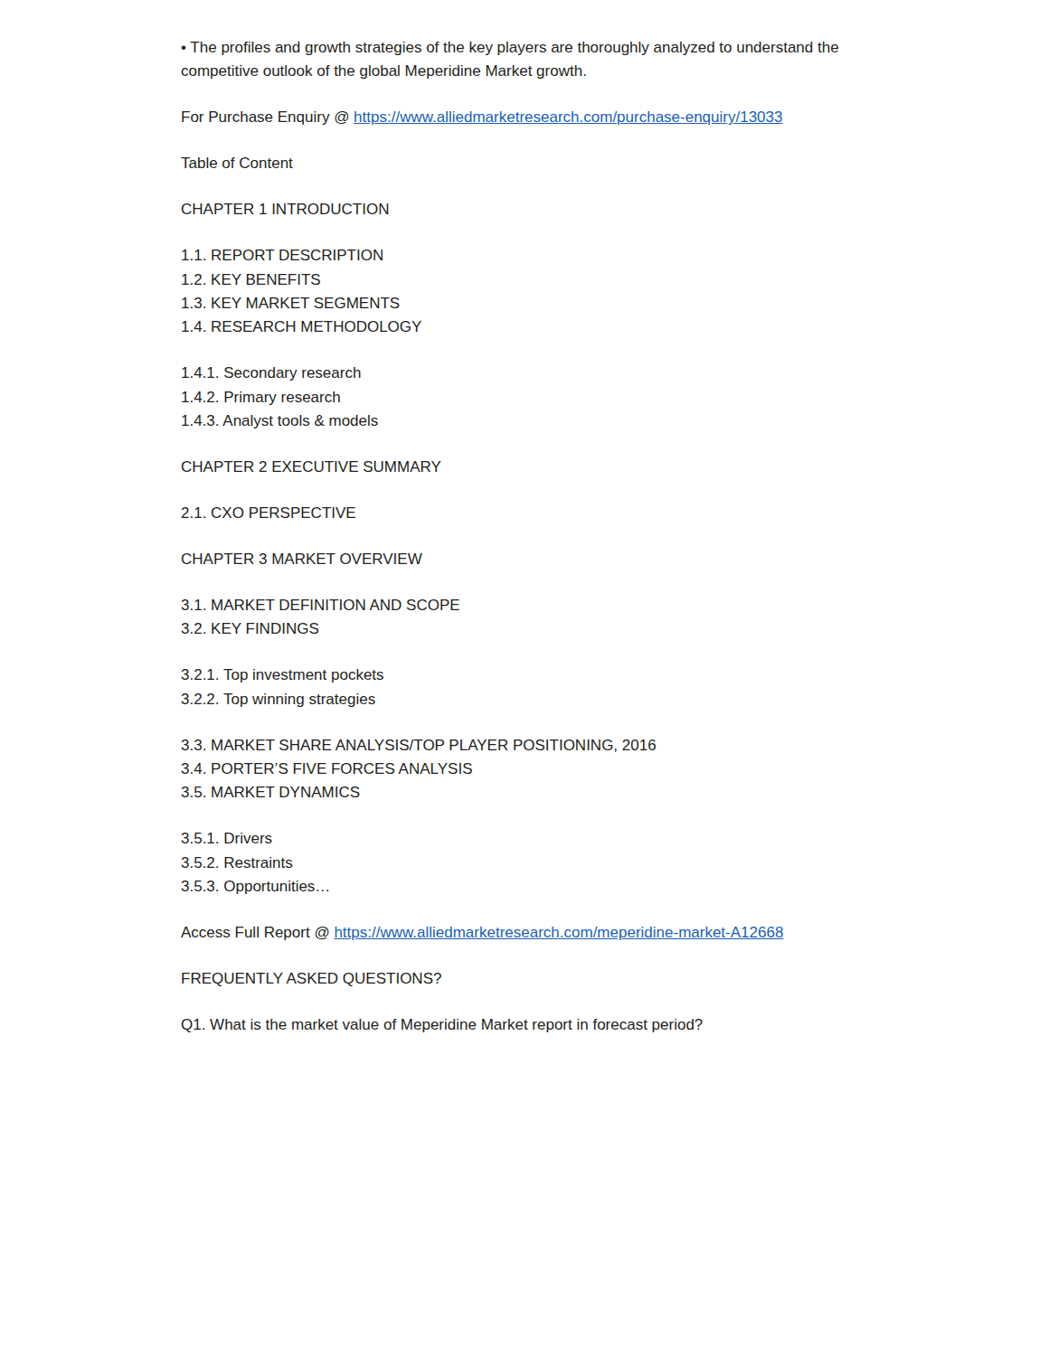• The profiles and growth strategies of the key players are thoroughly analyzed to understand the competitive outlook of the global Meperidine Market growth.
For Purchase Enquiry @ https://www.alliedmarketresearch.com/purchase-enquiry/13033
Table of Content
CHAPTER 1 INTRODUCTION
1.1. REPORT DESCRIPTION
1.2. KEY BENEFITS
1.3. KEY MARKET SEGMENTS
1.4. RESEARCH METHODOLOGY
1.4.1. Secondary research
1.4.2. Primary research
1.4.3. Analyst tools & models
CHAPTER 2 EXECUTIVE SUMMARY
2.1. CXO PERSPECTIVE
CHAPTER 3 MARKET OVERVIEW
3.1. MARKET DEFINITION AND SCOPE
3.2. KEY FINDINGS
3.2.1. Top investment pockets
3.2.2. Top winning strategies
3.3. MARKET SHARE ANALYSIS/TOP PLAYER POSITIONING, 2016
3.4. PORTER’S FIVE FORCES ANALYSIS
3.5. MARKET DYNAMICS
3.5.1. Drivers
3.5.2. Restraints
3.5.3. Opportunities…
Access Full Report @ https://www.alliedmarketresearch.com/meperidine-market-A12668
FREQUENTLY ASKED QUESTIONS?
Q1. What is the market value of Meperidine Market report in forecast period?